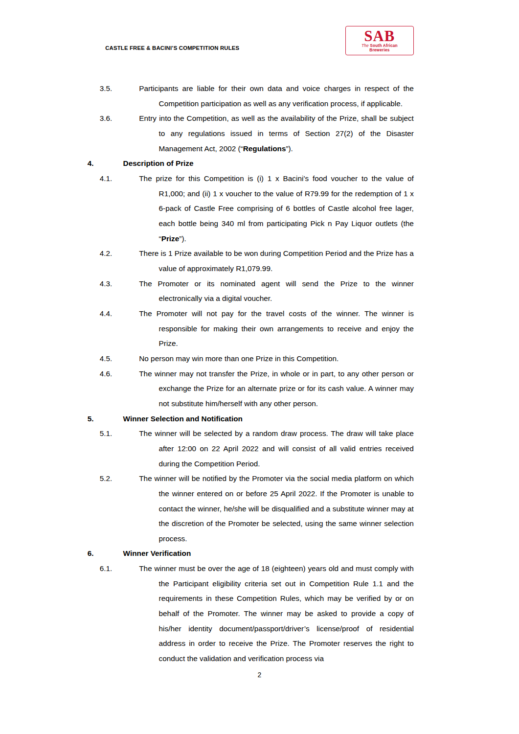CASTLE FREE & BACINI’S COMPETITION RULES
SAB The South African
Breweries
3.5. Participants are liable for their own data and voice charges in respect of the Competition participation as well as any verification process, if applicable.
3.6. Entry into the Competition, as well as the availability of the Prize, shall be subject to any regulations issued in terms of Section 27(2) of the Disaster Management Act, 2002 (“Regulations”).
4. Description of Prize
4.1. The prize for this Competition is (i) 1 x Bacini’s food voucher to the value of R1,000; and (ii) 1 x voucher to the value of R79.99 for the redemption of 1 x 6-pack of Castle Free comprising of 6 bottles of Castle alcohol free lager, each bottle being 340 ml from participating Pick n Pay Liquor outlets (the “Prize”).
4.2. There is 1 Prize available to be won during Competition Period and the Prize has a value of approximately R1,079.99.
4.3. The Promoter or its nominated agent will send the Prize to the winner electronically via a digital voucher.
4.4. The Promoter will not pay for the travel costs of the winner. The winner is responsible for making their own arrangements to receive and enjoy the Prize.
4.5. No person may win more than one Prize in this Competition.
4.6. The winner may not transfer the Prize, in whole or in part, to any other person or exchange the Prize for an alternate prize or for its cash value. A winner may not substitute him/herself with any other person.
5. Winner Selection and Notification
5.1. The winner will be selected by a random draw process. The draw will take place after 12:00 on 22 April 2022 and will consist of all valid entries received during the Competition Period.
5.2. The winner will be notified by the Promoter via the social media platform on which the winner entered on or before 25 April 2022. If the Promoter is unable to contact the winner, he/she will be disqualified and a substitute winner may at the discretion of the Promoter be selected, using the same winner selection process.
6. Winner Verification
6.1. The winner must be over the age of 18 (eighteen) years old and must comply with the Participant eligibility criteria set out in Competition Rule 1.1 and the requirements in these Competition Rules, which may be verified by or on behalf of the Promoter. The winner may be asked to provide a copy of his/her identity document/passport/driver’s license/proof of residential address in order to receive the Prize. The Promoter reserves the right to conduct the validation and verification process via
2